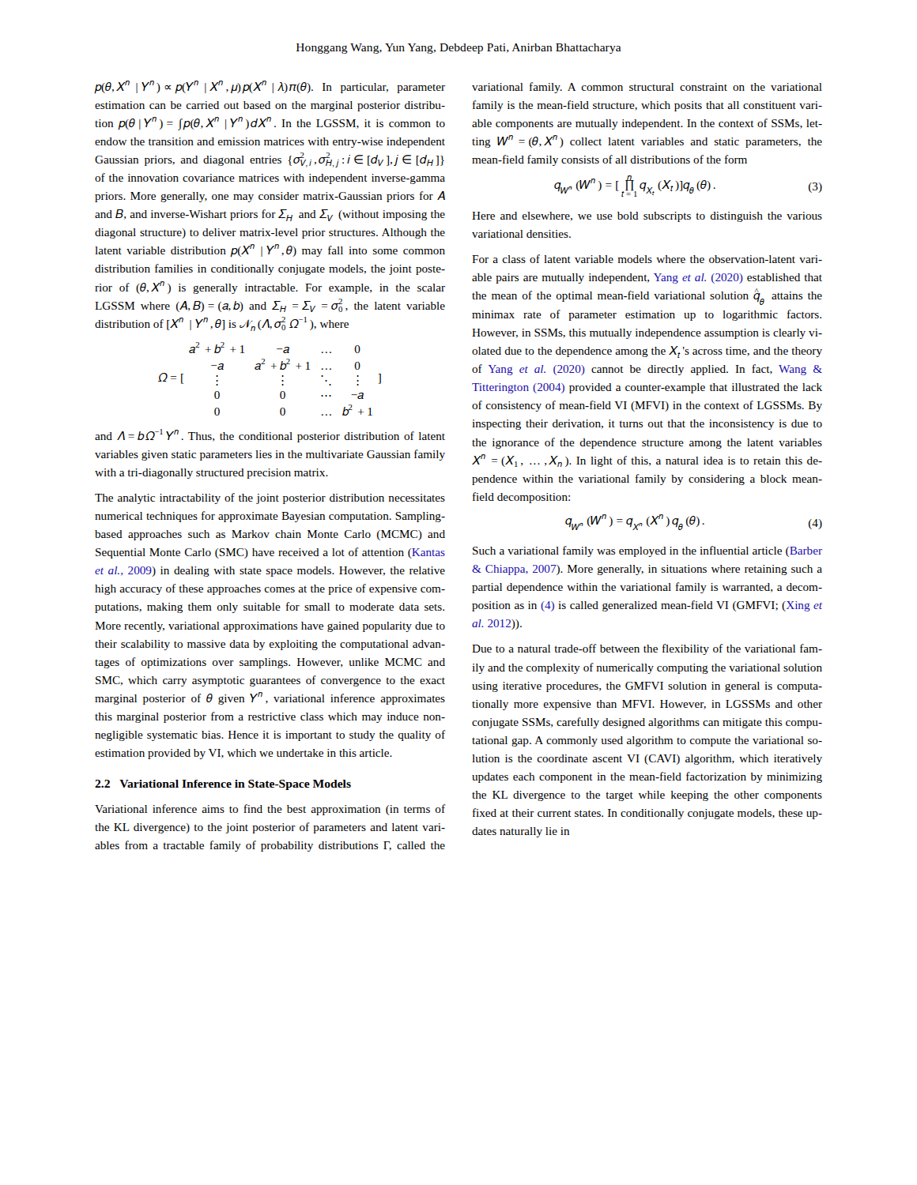Honggang Wang, Yun Yang, Debdeep Pati, Anirban Bhattacharya
p(θ,Xn|Yn)∝p(Yn|Xn,μ)p(Xn|λ)π(θ). In particular, parameter estimation can be carried out based on the marginal posterior distribution p(θ|Yn)=∫p(θ,Xn|Yn)dXn. In the LGSSM, it is common to endow the transition and emission matrices with entry-wise independent Gaussian priors, and diagonal entries {σV,i2,σH,j2:i∈[dV],j∈[dH]} of the innovation covariance matrices with independent inverse-gamma priors. More generally, one may consider matrix-Gaussian priors for A and B, and inverse-Wishart priors for ΣH and ΣV (without imposing the diagonal structure) to deliver matrix-level prior structures. Although the latent variable distribution p(Xn|Yn,θ) may fall into some common distribution families in conditionally conjugate models, the joint posterior of (θ,Xn) is generally intractable. For example, in the scalar LGSSM where (A,B)=(a,b) and ΣH=ΣV=σ02, the latent variable distribution of [Xn|Yn,θ] is 𝒩n(Λ,σ02Ω−1), where
Ω= [ a2+b2+1 −a … 0 −a a2+b2+1 … 0 ⋮ ⋮ ⋱ ⋮ 0 0 ⋯ −a 0 0 … b2+1 ]
and Λ=bΩ−1Yn. Thus, the conditional posterior distribution of latent variables given static parameters lies in the multivariate Gaussian family with a tri-diagonally structured precision matrix.
The analytic intractability of the joint posterior distribution necessitates numerical techniques for approximate Bayesian computation. Sampling-based approaches such as Markov chain Monte Carlo (MCMC) and Sequential Monte Carlo (SMC) have received a lot of attention (Kantas et al., 2009) in dealing with state space models. However, the relative high accuracy of these approaches comes at the price of expensive computations, making them only suitable for small to moderate data sets. More recently, variational approximations have gained popularity due to their scalability to massive data by exploiting the computational advantages of optimizations over samplings. However, unlike MCMC and SMC, which carry asymptotic guarantees of convergence to the exact marginal posterior of θ given Yn, variational inference approximates this marginal posterior from a restrictive class which may induce non-negligible systematic bias. Hence it is important to study the quality of estimation provided by VI, which we undertake in this article.
2.2 Variational Inference in State-Space Models
Variational inference aims to find the best approximation (in terms of the KL divergence) to the joint posterior of parameters and latent variables from a tractable family of probability distributions Γ, called the variational family. A common structural constraint on the variational family is the mean-field structure, which posits that all constituent variable components are mutually independent. In the context of SSMs, letting Wn=(θ,Xn) collect latent variables and static parameters, the mean-field family consists of all distributions of the form
qWn (Wn) = [ ∏t=1n qXt (Xt) ] qθ(θ). (3)
Here and elsewhere, we use bold subscripts to distinguish the various variational densities.
For a class of latent variable models where the observation-latent variable pairs are mutually independent, Yang et al. (2020) established that the mean of the optimal mean-field variational solution q^θ attains the minimax rate of parameter estimation up to logarithmic factors. However, in SSMs, this mutually independence assumption is clearly violated due to the dependence among the Xt's across time, and the theory of Yang et al. (2020) cannot be directly applied. In fact, Wang & Titterington (2004) provided a counter-example that illustrated the lack of consistency of mean-field VI (MFVI) in the context of LGSSMs. By inspecting their derivation, it turns out that the inconsistency is due to the ignorance of the dependence structure among the latent variables Xn=(X1,…,Xn). In light of this, a natural idea is to retain this dependence within the variational family by considering a block mean-field decomposition:
qWn (Wn) = qXn (Xn) qθ(θ). (4)
Such a variational family was employed in the influential article (Barber & Chiappa, 2007). More generally, in situations where retaining such a partial dependence within the variational family is warranted, a decomposition as in (4) is called generalized mean-field VI (GMFVI; (Xing et al. 2012)).
Due to a natural trade-off between the flexibility of the variational family and the complexity of numerically computing the variational solution using iterative procedures, the GMFVI solution in general is computationally more expensive than MFVI. However, in LGSSMs and other conjugate SSMs, carefully designed algorithms can mitigate this computational gap. A commonly used algorithm to compute the variational solution is the coordinate ascent VI (CAVI) algorithm, which iteratively updates each component in the mean-field factorization by minimizing the KL divergence to the target while keeping the other components fixed at their current states. In conditionally conjugate models, these updates naturally lie in